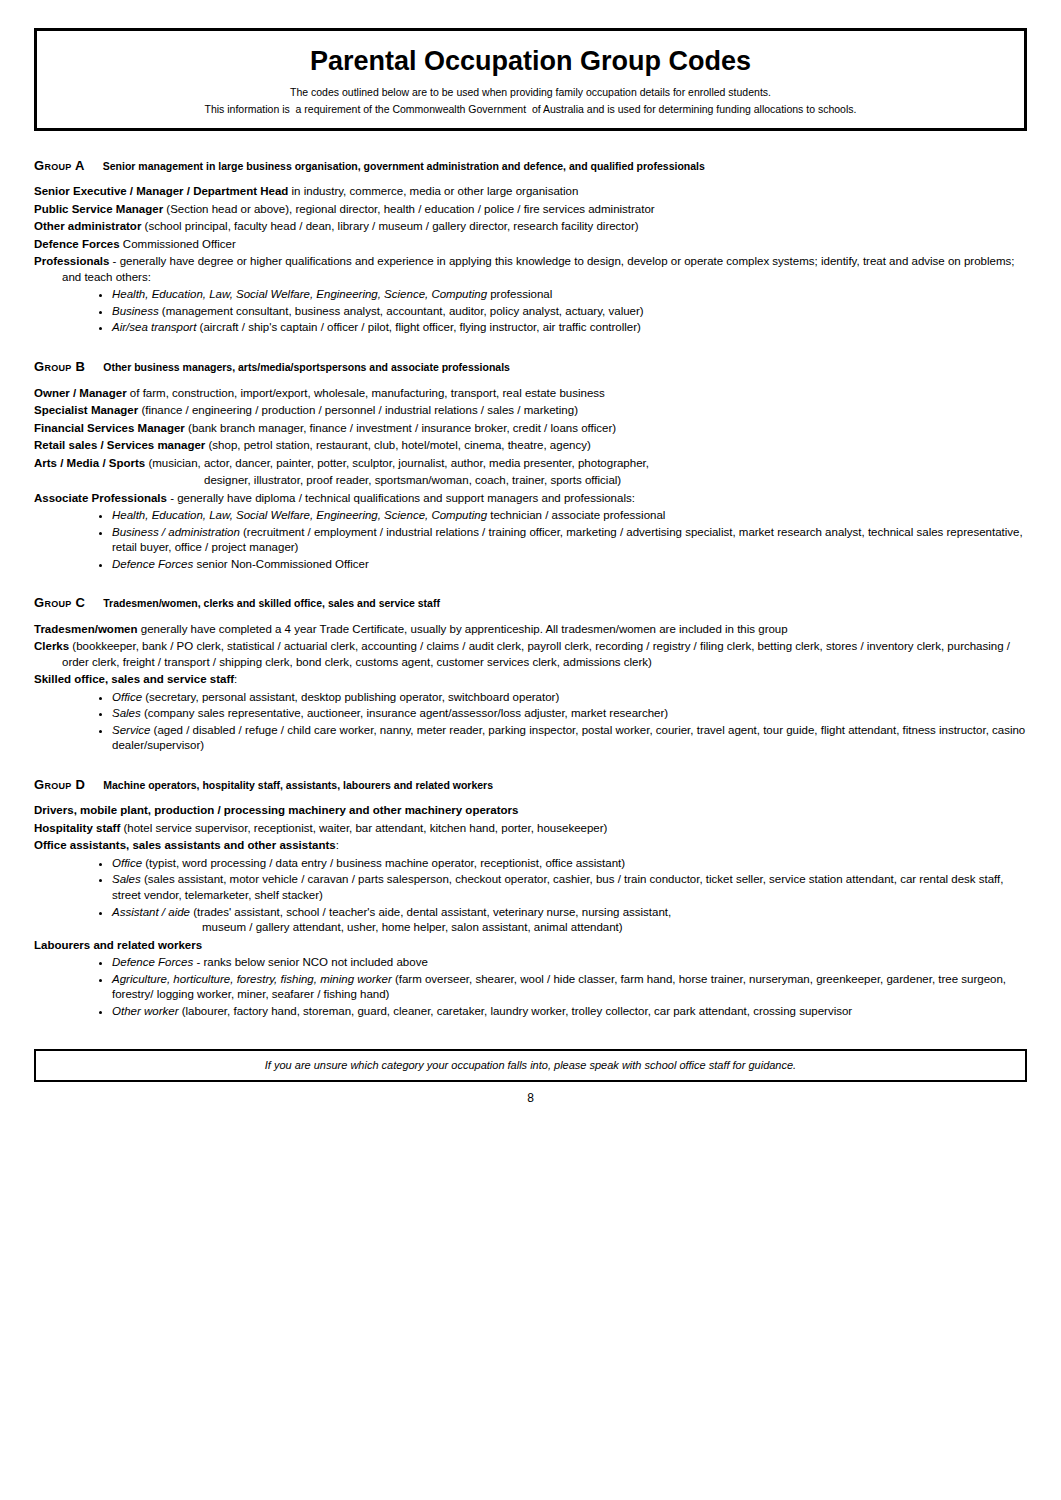Parental Occupation Group Codes
The codes outlined below are to be used when providing family occupation details for enrolled students.
This information is a requirement of the Commonwealth Government of Australia and is used for determining funding allocations to schools.
Group A Senior management in large business organisation, government administration and defence, and qualified professionals
Senior Executive / Manager / Department Head in industry, commerce, media or other large organisation
Public Service Manager (Section head or above), regional director, health / education / police / fire services administrator
Other administrator (school principal, faculty head / dean, library / museum / gallery director, research facility director)
Defence Forces Commissioned Officer
Professionals - generally have degree or higher qualifications and experience in applying this knowledge to design, develop or operate complex systems; identify, treat and advise on problems; and teach others:
Health, Education, Law, Social Welfare, Engineering, Science, Computing professional
Business (management consultant, business analyst, accountant, auditor, policy analyst, actuary, valuer)
Air/sea transport (aircraft / ship's captain / officer / pilot, flight officer, flying instructor, air traffic controller)
Group B Other business managers, arts/media/sportspersons and associate professionals
Owner / Manager of farm, construction, import/export, wholesale, manufacturing, transport, real estate business
Specialist Manager (finance / engineering / production / personnel / industrial relations / sales / marketing)
Financial Services Manager (bank branch manager, finance / investment / insurance broker, credit / loans officer)
Retail sales / Services manager (shop, petrol station, restaurant, club, hotel/motel, cinema, theatre, agency)
Arts / Media / Sports (musician, actor, dancer, painter, potter, sculptor, journalist, author, media presenter, photographer,
designer, illustrator, proof reader, sportsman/woman, coach, trainer, sports official)
Associate Professionals - generally have diploma / technical qualifications and support managers and professionals:
Health, Education, Law, Social Welfare, Engineering, Science, Computing technician / associate professional
Business / administration (recruitment / employment / industrial relations / training officer, marketing / advertising specialist, market research analyst, technical sales representative, retail buyer, office / project manager)
Defence Forces senior Non-Commissioned Officer
Group C Tradesmen/women, clerks and skilled office, sales and service staff
Tradesmen/women generally have completed a 4 year Trade Certificate, usually by apprenticeship. All tradesmen/women are included in this group
Clerks (bookkeeper, bank / PO clerk, statistical / actuarial clerk, accounting / claims / audit clerk, payroll clerk, recording / registry / filing clerk, betting clerk, stores / inventory clerk, purchasing / order clerk, freight / transport / shipping clerk, bond clerk, customs agent, customer services clerk, admissions clerk)
Skilled office, sales and service staff:
Office (secretary, personal assistant, desktop publishing operator, switchboard operator)
Sales (company sales representative, auctioneer, insurance agent/assessor/loss adjuster, market researcher)
Service (aged / disabled / refuge / child care worker, nanny, meter reader, parking inspector, postal worker, courier, travel agent, tour guide, flight attendant, fitness instructor, casino dealer/supervisor)
Group D Machine operators, hospitality staff, assistants, labourers and related workers
Drivers, mobile plant, production / processing machinery and other machinery operators
Hospitality staff (hotel service supervisor, receptionist, waiter, bar attendant, kitchen hand, porter, housekeeper)
Office assistants, sales assistants and other assistants:
Office (typist, word processing / data entry / business machine operator, receptionist, office assistant)
Sales (sales assistant, motor vehicle / caravan / parts salesperson, checkout operator, cashier, bus / train conductor, ticket seller, service station attendant, car rental desk staff, street vendor, telemarketer, shelf stacker)
Assistant / aide (trades' assistant, school / teacher's aide, dental assistant, veterinary nurse, nursing assistant,
museum / gallery attendant, usher, home helper, salon assistant, animal attendant)
Labourers and related workers
Defence Forces - ranks below senior NCO not included above
Agriculture, horticulture, forestry, fishing, mining worker (farm overseer, shearer, wool / hide classer, farm hand, horse trainer, nurseryman, greenkeeper, gardener, tree surgeon, forestry/ logging worker, miner, seafarer / fishing hand)
Other worker (labourer, factory hand, storeman, guard, cleaner, caretaker, laundry worker, trolley collector, car park attendant, crossing supervisor
If you are unsure which category your occupation falls into, please speak with school office staff for guidance.
8